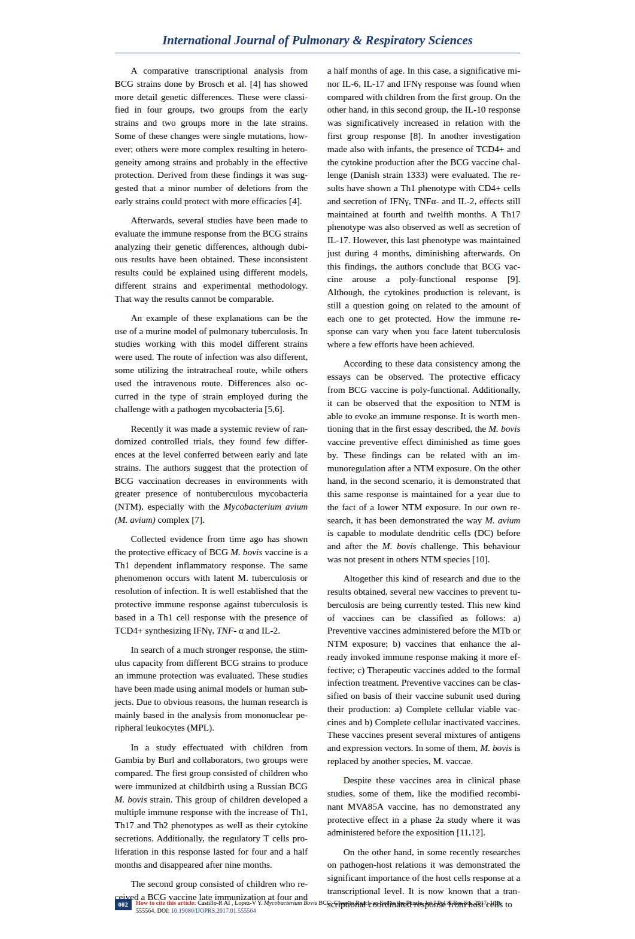International Journal of Pulmonary & Respiratory Sciences
A comparative transcriptional analysis from BCG strains done by Brosch et al. [4] has showed more detail genetic differences. These were classified in four groups, two groups from the early strains and two groups more in the late strains. Some of these changes were single mutations, however; others were more complex resulting in heterogeneity among strains and probably in the effective protection. Derived from these findings it was suggested that a minor number of deletions from the early strains could protect with more efficacies [4].
Afterwards, several studies have been made to evaluate the immune response from the BCG strains analyzing their genetic differences, although dubious results have been obtained. These inconsistent results could be explained using different models, different strains and experimental methodology. That way the results cannot be comparable.
An example of these explanations can be the use of a murine model of pulmonary tuberculosis. In studies working with this model different strains were used. The route of infection was also different, some utilizing the intratracheal route, while others used the intravenous route. Differences also occurred in the type of strain employed during the challenge with a pathogen mycobacteria [5,6].
Recently it was made a systemic review of randomized controlled trials, they found few differences at the level conferred between early and late strains. The authors suggest that the protection of BCG vaccination decreases in environments with greater presence of nontuberculous mycobacteria (NTM), especially with the Mycobacterium avium (M. avium) complex [7].
Collected evidence from time ago has shown the protective efficacy of BCG M. bovis vaccine is a Th1 dependent inflammatory response. The same phenomenon occurs with latent M. tuberculosis or resolution of infection. It is well established that the protective immune response against tuberculosis is based in a Th1 cell response with the presence of TCD4+ synthesizing IFNγ, TNF- α and IL-2.
In search of a much stronger response, the stimulus capacity from different BCG strains to produce an immune protection was evaluated. These studies have been made using animal models or human subjects. Due to obvious reasons, the human research is mainly based in the analysis from mononuclear peripheral leukocytes (MPL).
In a study effectuated with children from Gambia by Burl and collaborators, two groups were compared. The first group consisted of children who were immunized at childbirth using a Russian BCG M. bovis strain. This group of children developed a multiple immune response with the increase of Th1, Th17 and Th2 phenotypes as well as their cytokine secretions. Additionally, the regulatory T cells proliferation in this response lasted for four and a half months and disappeared after nine months.
The second group consisted of children who received a BCG vaccine late immunization at four and a half months of age. In this case, a significative minor IL-6, IL-17 and IFNγ response was found when compared with children from the first group. On the other hand, in this second group, the IL-10 response was significatively increased in relation with the first group response [8]. In another investigation made also with infants, the presence of TCD4+ and the cytokine production after the BCG vaccine challenge (Danish strain 1333) were evaluated. The results have shown a Th1 phenotype with CD4+ cells and secretion of IFNγ, TNFα- and IL-2, effects still maintained at fourth and twelfth months. A Th17 phenotype was also observed as well as secretion of IL-17. However, this last phenotype was maintained just during 4 months, diminishing afterwards. On this findings, the authors conclude that BCG vaccine arouse a poly-functional response [9]. Although, the cytokines production is relevant, is still a question going on related to the amount of each one to get protected. How the immune response can vary when you face latent tuberculosis where a few efforts have been achieved.
According to these data consistency among the essays can be observed. The protective efficacy from BCG vaccine is poly-functional. Additionally, it can be observed that the exposition to NTM is able to evoke an immune response. It is worth mentioning that in the first essay described, the M. bovis vaccine preventive effect diminished as time goes by. These findings can be related with an immunoregulation after a NTM exposure. On the other hand, in the second scenario, it is demonstrated that this same response is maintained for a year due to the fact of a lower NTM exposure. In our own research, it has been demonstrated the way M. avium is capable to modulate dendritic cells (DC) before and after the M. bovis challenge. This behaviour was not present in others NTM species [10].
Altogether this kind of research and due to the results obtained, several new vaccines to prevent tuberculosis are being currently tested. This new kind of vaccines can be classified as follows: a) Preventive vaccines administered before the MTb or NTM exposure; b) vaccines that enhance the already invoked immune response making it more effective; c) Therapeutic vaccines added to the formal infection treatment. Preventive vaccines can be classified on basis of their vaccine subunit used during their production: a) Complete cellular viable vaccines and b) Complete cellular inactivated vaccines. These vaccines present several mixtures of antigens and expression vectors. In some of them, M. bovis is replaced by another species, M. vaccae.
Despite these vaccines area in clinical phase studies, some of them, like the modified recombinant MVA85A vaccine, has no demonstrated any protective effect in a phase 2a study where it was administered before the exposition [11,12].
On the other hand, in some recently researches on pathogen-host relations it was demonstrated the significant importance of the host cells response at a transcriptional level. It is now known that a transcriptional coordinated response from host cells to
002
How to cite this article: Castillo-R AI , Lopez-V Y. Mycobacterium Bovis BCG: Close to Reach an End to the Puzzle. Int J Pul & Res Sci. 2017; 1(3): 555564. DOI: 10.19080/IJOPRS.2017.01.555564